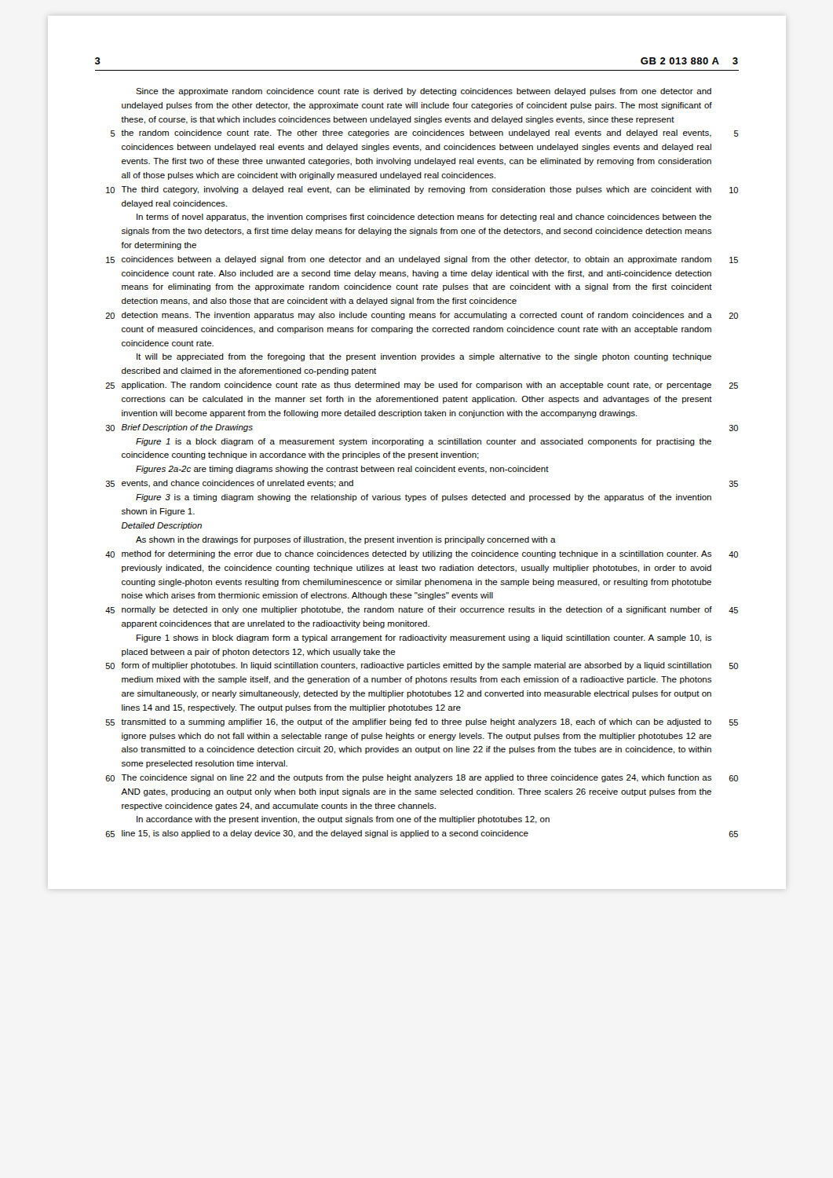3
GB 2 013 880 A 3
Since the approximate random coincidence count rate is derived by detecting coincidences between delayed pulses from one detector and undelayed pulses from the other detector, the approximate count rate will include four categories of coincident pulse pairs. The most significant of these, of course, is that which includes coincidences between undelayed singles events and delayed singles events, since these represent
5
the random coincidence count rate. The other three categories are coincidences between undelayed real events and delayed real events, coincidences between undelayed real events and delayed singles events, and coincidences between undelayed singles events and delayed real events. The first two of these three unwanted categories, both involving undelayed real events, can be eliminated by removing from consideration all of those pulses which are coincident with originally measured undelayed real coincidences.
5
10
The third category, involving a delayed real event, can be eliminated by removing from consideration those pulses which are coincident with delayed real coincidences.
10
In terms of novel apparatus, the invention comprises first coincidence detection means for detecting real and chance coincidences between the signals from the two detectors, a first time delay means for delaying the signals from one of the detectors, and second coincidence detection means for determining the
15
coincidences between a delayed signal from one detector and an undelayed signal from the other detector, to obtain an approximate random coincidence count rate. Also included are a second time delay means, having a time delay identical with the first, and anti-coincidence detection means for eliminating from the approximate random coincidence count rate pulses that are coincident with a signal from the first coincident detection means, and also those that are coincident with a delayed signal from the first coincidence
15
20
detection means. The invention apparatus may also include counting means for accumulating a corrected count of random coincidences and a count of measured coincidences, and comparison means for comparing the corrected random coincidence count rate with an acceptable random coincidence count rate.
20
It will be appreciated from the foregoing that the present invention provides a simple alternative to the single photon counting technique described and claimed in the aforementioned co-pending patent
25
application. The random coincidence count rate as thus determined may be used for comparison with an acceptable count rate, or percentage corrections can be calculated in the manner set forth in the aforementioned patent application. Other aspects and advantages of the present invention will become apparent from the following more detailed description taken in conjunction with the accompanyng drawings.
25
30
Brief Description of the Drawings
30
Figure 1 is a block diagram of a measurement system incorporating a scintillation counter and associated components for practising the coincidence counting technique in accordance with the principles of the present invention;
Figures 2a-2c are timing diagrams showing the contrast between real coincident events, non-coincident
35
events, and chance coincidences of unrelated events; and
35
Figure 3 is a timing diagram showing the relationship of various types of pulses detected and processed by the apparatus of the invention shown in Figure 1.
Detailed Description
As shown in the drawings for purposes of illustration, the present invention is principally concerned with a
40
method for determining the error due to chance coincidences detected by utilizing the coincidence counting technique in a scintillation counter. As previously indicated, the coincidence counting technique utilizes at least two radiation detectors, usually multiplier phototubes, in order to avoid counting single-photon events resulting from chemiluminescence or similar phenomena in the sample being measured, or resulting from phototube noise which arises from thermionic emission of electrons. Although these "singles" events will
40
45
normally be detected in only one multiplier phototube, the random nature of their occurrence results in the detection of a significant number of apparent coincidences that are unrelated to the radioactivity being monitored.
45
Figure 1 shows in block diagram form a typical arrangement for radioactivity measurement using a liquid scintillation counter. A sample 10, is placed between a pair of photon detectors 12, which usually take the
50
form of multiplier phototubes. In liquid scintillation counters, radioactive particles emitted by the sample material are absorbed by a liquid scintillation medium mixed with the sample itself, and the generation of a number of photons results from each emission of a radioactive particle. The photons are simultaneously, or nearly simultaneously, detected by the multiplier phototubes 12 and converted into measurable electrical pulses for output on lines 14 and 15, respectively. The output pulses from the multiplier phototubes 12 are
50
55
transmitted to a summing amplifier 16, the output of the amplifier being fed to three pulse height analyzers 18, each of which can be adjusted to ignore pulses which do not fall within a selectable range of pulse heights or energy levels. The output pulses from the multiplier phototubes 12 are also transmitted to a coincidence detection circuit 20, which provides an output on line 22 if the pulses from the tubes are in coincidence, to within some preselected resolution time interval.
55
60
The coincidence signal on line 22 and the outputs from the pulse height analyzers 18 are applied to three coincidence gates 24, which function as AND gates, producing an output only when both input signals are in the same selected condition. Three scalers 26 receive output pulses from the respective coincidence gates 24, and accumulate counts in the three channels.
60
In accordance with the present invention, the output signals from one of the multiplier phototubes 12, on
65
line 15, is also applied to a delay device 30, and the delayed signal is applied to a second coincidence
65